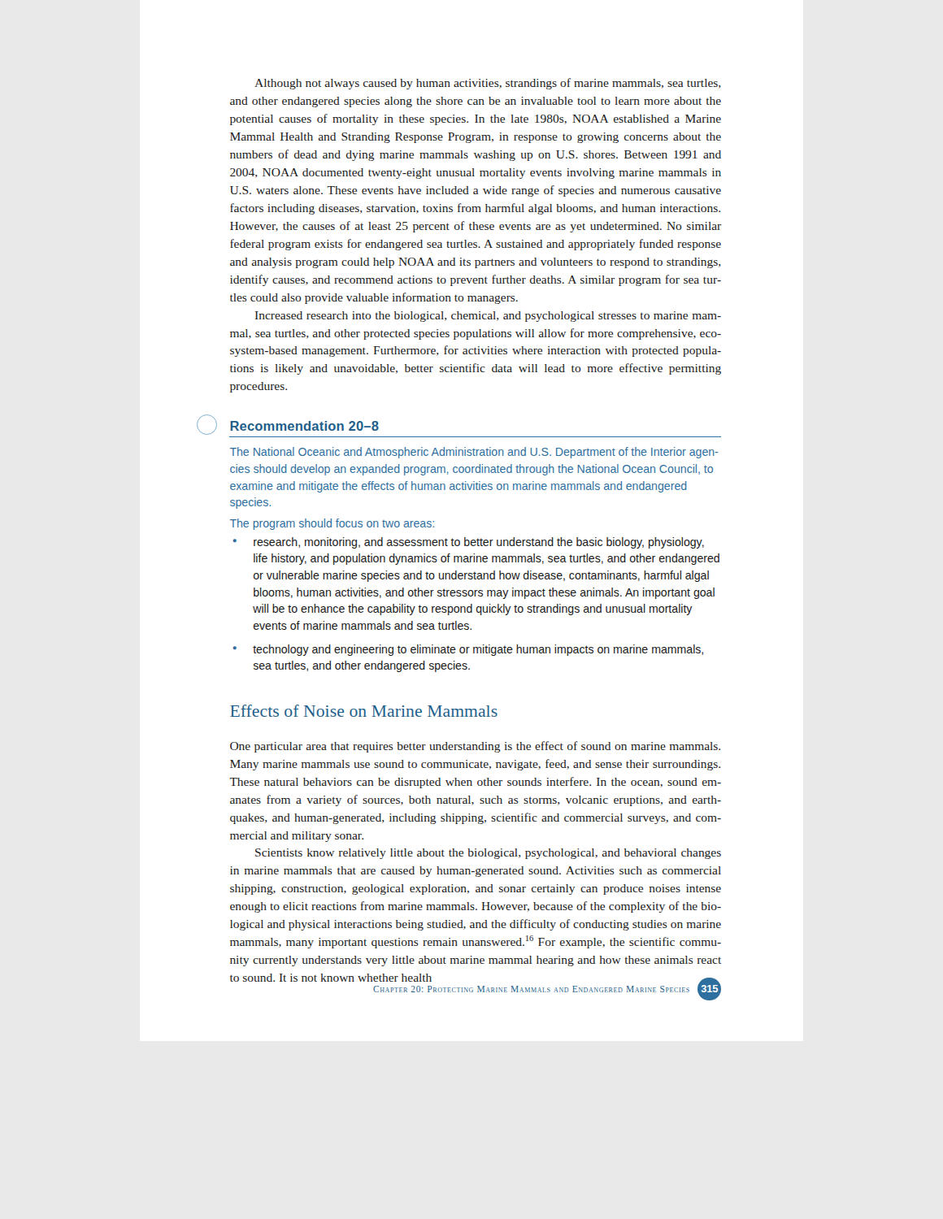Although not always caused by human activities, strandings of marine mammals, sea turtles, and other endangered species along the shore can be an invaluable tool to learn more about the potential causes of mortality in these species. In the late 1980s, NOAA established a Marine Mammal Health and Stranding Response Program, in response to growing concerns about the numbers of dead and dying marine mammals washing up on U.S. shores. Between 1991 and 2004, NOAA documented twenty-eight unusual mortality events involving marine mammals in U.S. waters alone. These events have included a wide range of species and numerous causative factors including diseases, starvation, toxins from harmful algal blooms, and human interactions. However, the causes of at least 25 percent of these events are as yet undetermined. No similar federal program exists for endangered sea turtles. A sustained and appropriately funded response and analysis program could help NOAA and its partners and volunteers to respond to strandings, identify causes, and recommend actions to prevent further deaths. A similar program for sea turtles could also provide valuable information to managers.
Increased research into the biological, chemical, and psychological stresses to marine mammal, sea turtles, and other protected species populations will allow for more comprehensive, ecosystem-based management. Furthermore, for activities where interaction with protected populations is likely and unavoidable, better scientific data will lead to more effective permitting procedures.
Recommendation 20–8
The National Oceanic and Atmospheric Administration and U.S. Department of the Interior agencies should develop an expanded program, coordinated through the National Ocean Council, to examine and mitigate the effects of human activities on marine mammals and endangered species.
The program should focus on two areas:
research, monitoring, and assessment to better understand the basic biology, physiology, life history, and population dynamics of marine mammals, sea turtles, and other endangered or vulnerable marine species and to understand how disease, contaminants, harmful algal blooms, human activities, and other stressors may impact these animals. An important goal will be to enhance the capability to respond quickly to strandings and unusual mortality events of marine mammals and sea turtles.
technology and engineering to eliminate or mitigate human impacts on marine mammals, sea turtles, and other endangered species.
Effects of Noise on Marine Mammals
One particular area that requires better understanding is the effect of sound on marine mammals. Many marine mammals use sound to communicate, navigate, feed, and sense their surroundings. These natural behaviors can be disrupted when other sounds interfere. In the ocean, sound emanates from a variety of sources, both natural, such as storms, volcanic eruptions, and earthquakes, and human-generated, including shipping, scientific and commercial surveys, and commercial and military sonar.
Scientists know relatively little about the biological, psychological, and behavioral changes in marine mammals that are caused by human-generated sound. Activities such as commercial shipping, construction, geological exploration, and sonar certainly can produce noises intense enough to elicit reactions from marine mammals. However, because of the complexity of the biological and physical interactions being studied, and the difficulty of conducting studies on marine mammals, many important questions remain unanswered.16 For example, the scientific community currently understands very little about marine mammal hearing and how these animals react to sound. It is not known whether health
Chapter 20: Protecting Marine Mammals and Endangered Marine Species
315